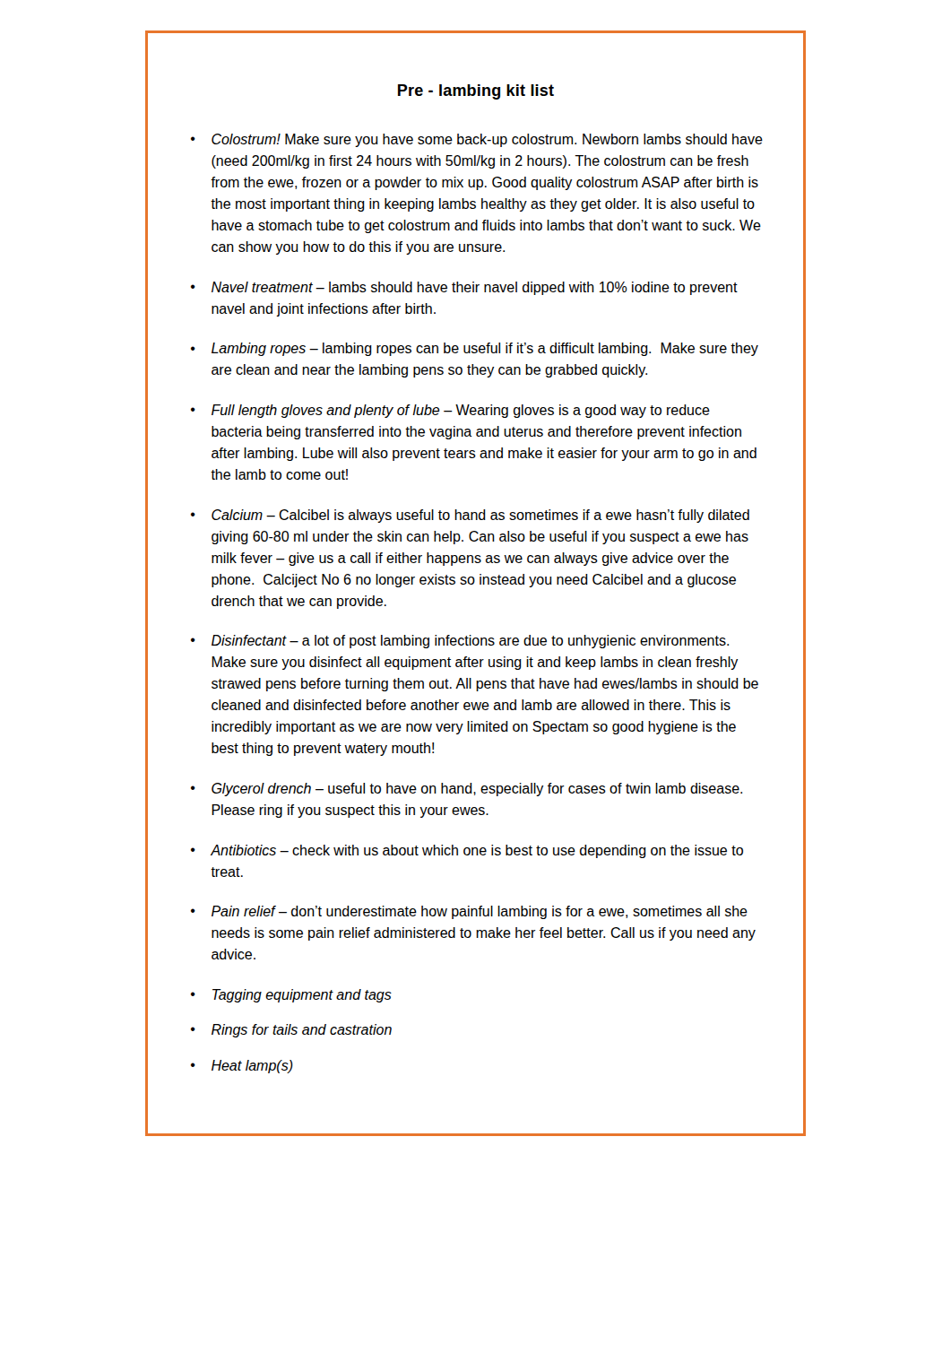Pre - lambing kit list
Colostrum! Make sure you have some back-up colostrum. Newborn lambs should have (need 200ml/kg in first 24 hours with 50ml/kg in 2 hours). The colostrum can be fresh from the ewe, frozen or a powder to mix up. Good quality colostrum ASAP after birth is the most important thing in keeping lambs healthy as they get older. It is also useful to have a stomach tube to get colostrum and fluids into lambs that don’t want to suck. We can show you how to do this if you are unsure.
Navel treatment – lambs should have their navel dipped with 10% iodine to prevent navel and joint infections after birth.
Lambing ropes – lambing ropes can be useful if it’s a difficult lambing. Make sure they are clean and near the lambing pens so they can be grabbed quickly.
Full length gloves and plenty of lube – Wearing gloves is a good way to reduce bacteria being transferred into the vagina and uterus and therefore prevent infection after lambing. Lube will also prevent tears and make it easier for your arm to go in and the lamb to come out!
Calcium – Calcibel is always useful to hand as sometimes if a ewe hasn’t fully dilated giving 60-80 ml under the skin can help. Can also be useful if you suspect a ewe has milk fever – give us a call if either happens as we can always give advice over the phone. Calciject No 6 no longer exists so instead you need Calcibel and a glucose drench that we can provide.
Disinfectant – a lot of post lambing infections are due to unhygienic environments. Make sure you disinfect all equipment after using it and keep lambs in clean freshly strawed pens before turning them out. All pens that have had ewes/lambs in should be cleaned and disinfected before another ewe and lamb are allowed in there. This is incredibly important as we are now very limited on Spectam so good hygiene is the best thing to prevent watery mouth!
Glycerol drench – useful to have on hand, especially for cases of twin lamb disease. Please ring if you suspect this in your ewes.
Antibiotics – check with us about which one is best to use depending on the issue to treat.
Pain relief – don’t underestimate how painful lambing is for a ewe, sometimes all she needs is some pain relief administered to make her feel better. Call us if you need any advice.
Tagging equipment and tags
Rings for tails and castration
Heat lamp(s)